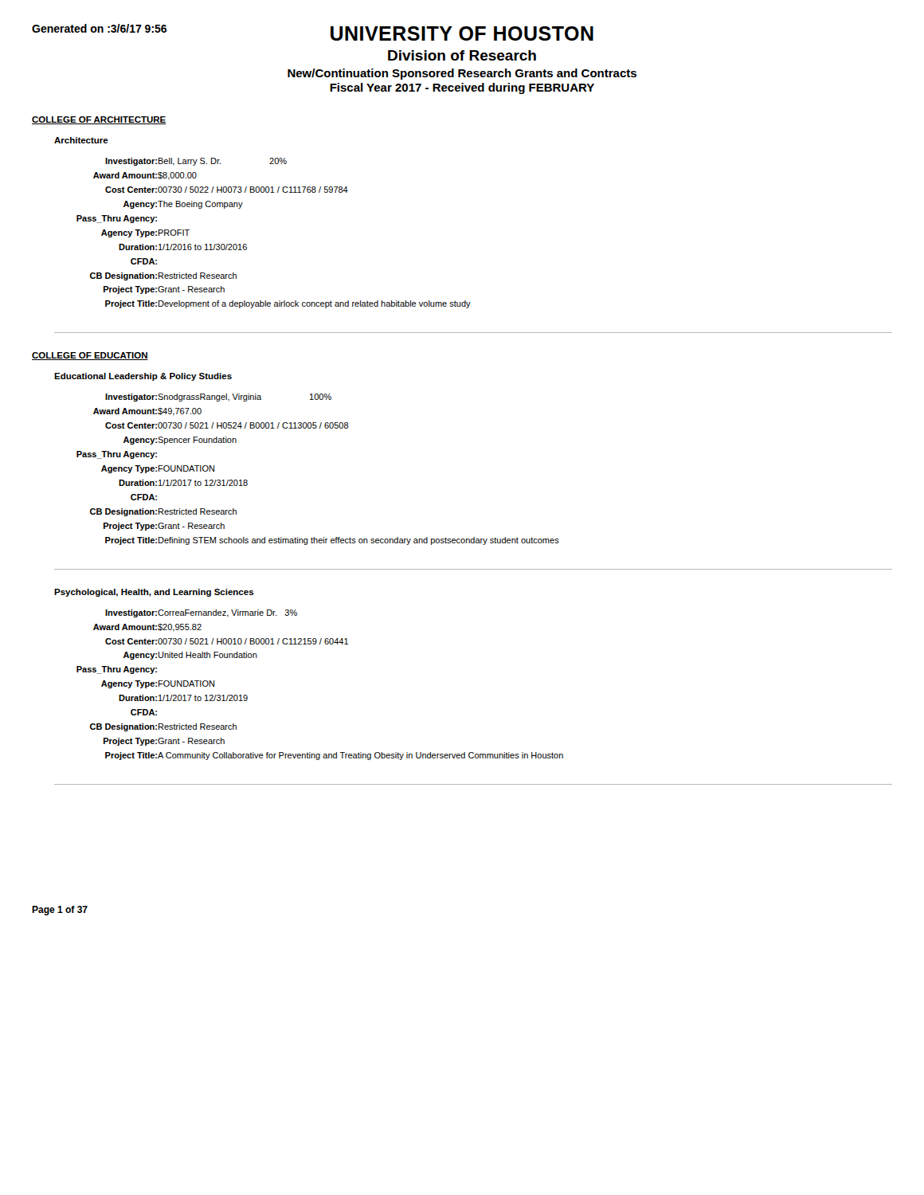Generated on :3/6/17 9:56
UNIVERSITY OF HOUSTON
Division of Research
New/Continuation Sponsored Research Grants and Contracts
Fiscal Year 2017 - Received during FEBRUARY
COLLEGE OF ARCHITECTURE
Architecture
| Investigator: | Bell, Larry S. Dr. 20% |
| Award Amount: | $8,000.00 |
| Cost Center: | 00730 / 5022 / H0073 / B0001 / C111768 / 59784 |
| Agency: | The Boeing Company |
| Pass_Thru Agency: | |
| Agency Type: | PROFIT |
| Duration: | 1/1/2016 to 11/30/2016 |
| CFDA: | |
| CB Designation: | Restricted Research |
| Project Type: | Grant - Research |
| Project Title: | Development of a deployable airlock concept and related habitable volume study |
COLLEGE OF EDUCATION
Educational Leadership & Policy Studies
| Investigator: | SnodgrassRangel, Virginia 100% |
| Award Amount: | $49,767.00 |
| Cost Center: | 00730 / 5021 / H0524 / B0001 / C113005 / 60508 |
| Agency: | Spencer Foundation |
| Pass_Thru Agency: | |
| Agency Type: | FOUNDATION |
| Duration: | 1/1/2017 to 12/31/2018 |
| CFDA: | |
| CB Designation: | Restricted Research |
| Project Type: | Grant - Research |
| Project Title: | Defining STEM schools and estimating their effects on secondary and postsecondary student outcomes |
Psychological, Health, and Learning Sciences
| Investigator: | CorreaFernandez, Virmarie Dr. 3% |
| Award Amount: | $20,955.82 |
| Cost Center: | 00730 / 5021 / H0010 / B0001 / C112159 / 60441 |
| Agency: | United Health Foundation |
| Pass_Thru Agency: | |
| Agency Type: | FOUNDATION |
| Duration: | 1/1/2017 to 12/31/2019 |
| CFDA: | |
| CB Designation: | Restricted Research |
| Project Type: | Grant - Research |
| Project Title: | A Community Collaborative for Preventing and Treating Obesity in Underserved Communities in Houston |
Page 1 of 37